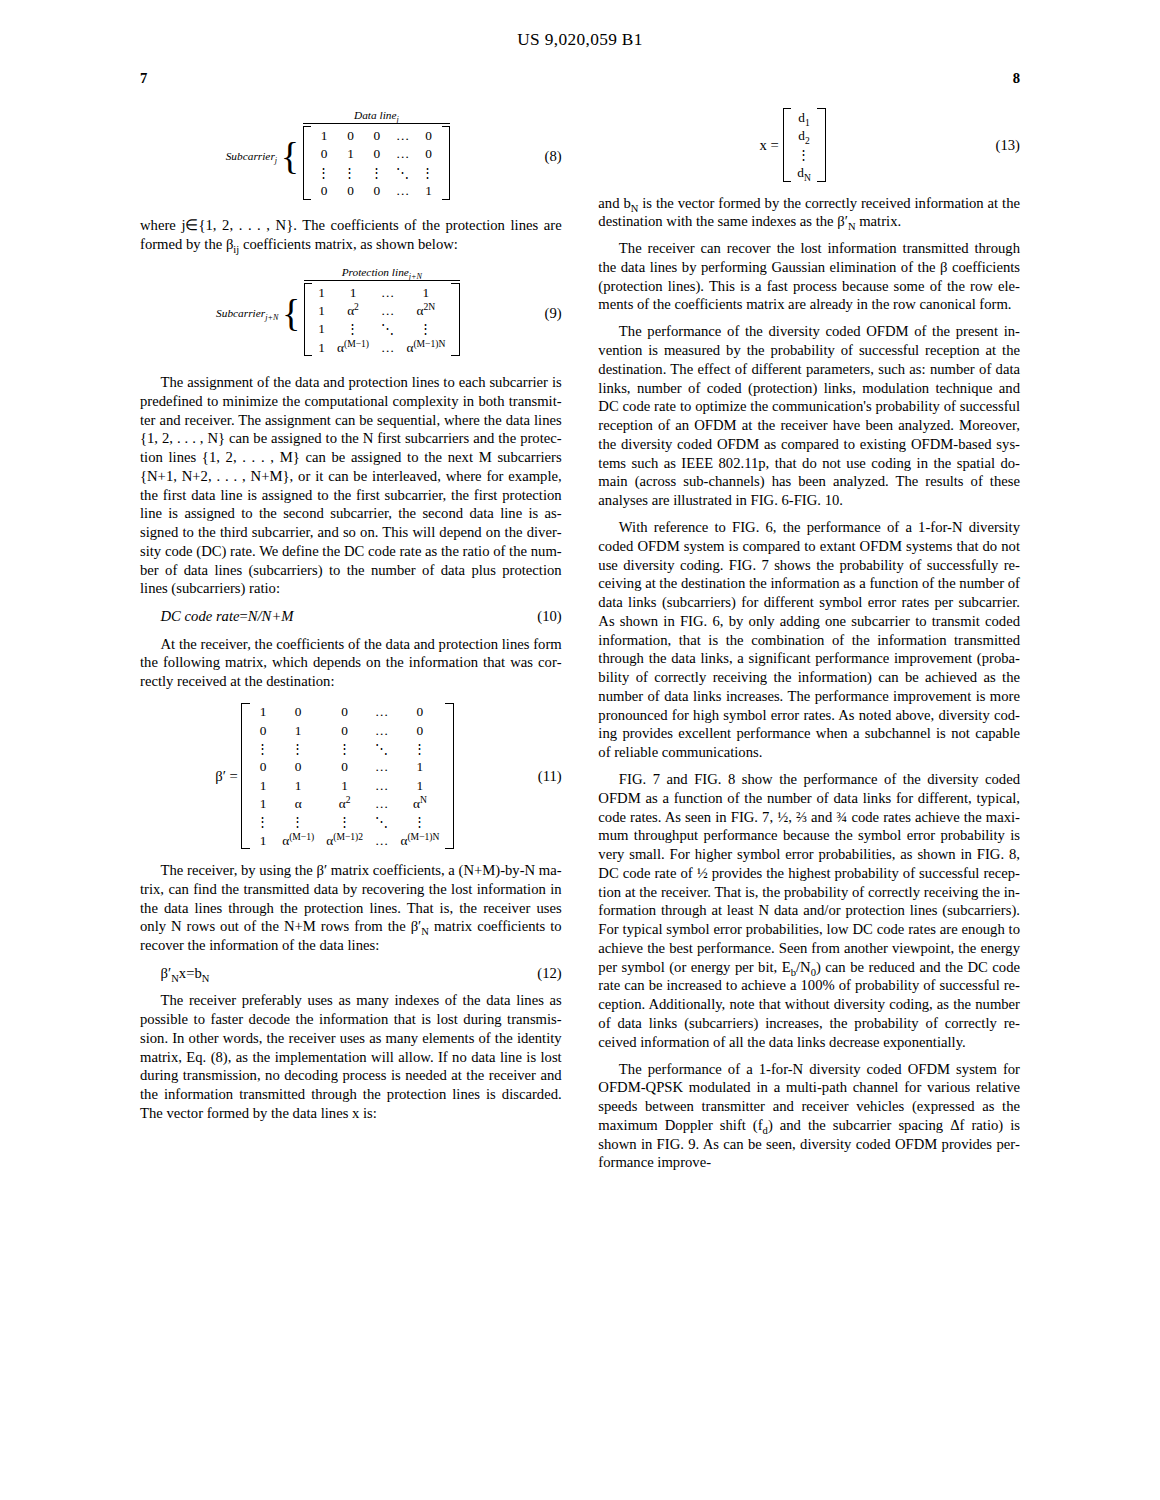US 9,020,059 B1
7 8
Subcarrierj { Data linej
| 1 | 0 | 0 | … | 0 |
| 0 | 1 | 0 | … | 0 |
| ⋮ | ⋮ | ⋮ | ⋱ | ⋮ |
| 0 | 0 | 0 | … | 1 |
(8)
where j∈{1, 2, . . . , N}. The coefficients of the protection lines are formed by the βij coefficients matrix, as shown below:
Subcarrierj+N { Protection linej+N
| 1 | 1 | … | 1 |
| 1 | α 2 | … | α 2N |
| 1 | ⋮ | ⋱ | ⋮ |
| 1 | α (M−1) | … | α (M−1)N |
(9)
The assignment of the data and protection lines to each subcarrier is predefined to minimize the computational complexity in both transmitter and receiver. The assignment can be sequential, where the data lines {1, 2, . . . , N} can be assigned to the N first subcarriers and the protection lines {1, 2, . . . , M} can be assigned to the next M subcarriers {N+1, N+2, . . . , N+M}, or it can be interleaved, where for example, the first data line is assigned to the first subcarrier, the first protection line is assigned to the second subcarrier, the second data line is assigned to the third subcarrier, and so on. This will depend on the diversity code (DC) rate. We define the DC code rate as the ratio of the number of data lines (subcarriers) to the number of data plus protection lines (subcarriers) ratio:
DC code rate=N/N+M
(10)
At the receiver, the coefficients of the data and protection lines form the following matrix, which depends on the information that was correctly received at the destination:
β′ =
| 1 | 0 | 0 | … | 0 |
| 0 | 1 | 0 | … | 0 |
| ⋮ | ⋮ | ⋮ | ⋱ | ⋮ |
| 0 | 0 | 0 | … | 1 |
| 1 | 1 | 1 | … | 1 |
| 1 | α | α 2 | … | α N |
| ⋮ | ⋮ | ⋮ | ⋱ | ⋮ |
| 1 | α (M−1) | α (M−1)2 | … | α (M−1)N |
(11)
The receiver, by using the β′ matrix coefficients, a (N+M)-by-N matrix, can find the transmitted data by recovering the lost information in the data lines through the protection lines. That is, the receiver uses only N rows out of the N+M rows from the β′N matrix coefficients to recover the information of the data lines:
β′Nx=bN
(12)
The receiver preferably uses as many indexes of the data lines as possible to faster decode the information that is lost during transmission. In other words, the receiver uses as many elements of the identity matrix, Eq. (8), as the implementation will allow. If no data line is lost during transmission, no decoding process is needed at the receiver and the information transmitted through the protection lines is discarded. The vector formed by the data lines x is:
x =
| d 1 |
| d 2 |
| ⋮ |
| d N |
(13)
and bN is the vector formed by the correctly received information at the destination with the same indexes as the β′N matrix.
The receiver can recover the lost information transmitted through the data lines by performing Gaussian elimination of the β coefficients (protection lines). This is a fast process because some of the row elements of the coefficients matrix are already in the row canonical form.
The performance of the diversity coded OFDM of the present invention is measured by the probability of successful reception at the destination. The effect of different parameters, such as: number of data links, number of coded (protection) links, modulation technique and DC code rate to optimize the communication's probability of successful reception of an OFDM at the receiver have been analyzed. Moreover, the diversity coded OFDM as compared to existing OFDM-based systems such as IEEE 802.11p, that do not use coding in the spatial domain (across sub-channels) has been analyzed. The results of these analyses are illustrated in FIG. 6-FIG. 10.
With reference to FIG. 6, the performance of a 1-for-N diversity coded OFDM system is compared to extant OFDM systems that do not use diversity coding. FIG. 7 shows the probability of successfully receiving at the destination the information as a function of the number of data links (subcarriers) for different symbol error rates per subcarrier. As shown in FIG. 6, by only adding one subcarrier to transmit coded information, that is the combination of the information transmitted through the data links, a significant performance improvement (probability of correctly receiving the information) can be achieved as the number of data links increases. The performance improvement is more pronounced for high symbol error rates. As noted above, diversity coding provides excellent performance when a subchannel is not capable of reliable communications.
FIG. 7 and FIG. 8 show the performance of the diversity coded OFDM as a function of the number of data links for different, typical, code rates. As seen in FIG. 7, ½, ⅔ and ¾ code rates achieve the maximum throughput performance because the symbol error probability is very small. For higher symbol error probabilities, as shown in FIG. 8, DC code rate of ½ provides the highest probability of successful reception at the receiver. That is, the probability of correctly receiving the information through at least N data and/or protection lines (subcarriers). For typical symbol error probabilities, low DC code rates are enough to achieve the best performance. Seen from another viewpoint, the energy per symbol (or energy per bit, Eb/N0) can be reduced and the DC code rate can be increased to achieve a 100% of probability of successful reception. Additionally, note that without diversity coding, as the number of data links (subcarriers) increases, the probability of correctly received information of all the data links decrease exponentially.
The performance of a 1-for-N diversity coded OFDM system for OFDM-QPSK modulated in a multi-path channel for various relative speeds between transmitter and receiver vehicles (expressed as the maximum Doppler shift (fd) and the subcarrier spacing Δf ratio) is shown in FIG. 9. As can be seen, diversity coded OFDM provides performance improve-